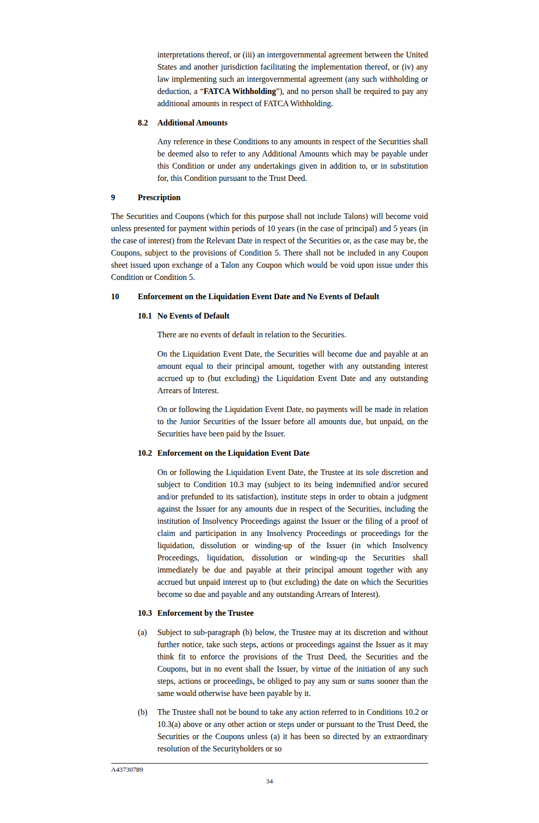interpretations thereof, or (iii) an intergovernmental agreement between the United States and another jurisdiction facilitating the implementation thereof, or (iv) any law implementing such an intergovernmental agreement (any such withholding or deduction, a “FATCA Withholding”), and no person shall be required to pay any additional amounts in respect of FATCA Withholding.
8.2 Additional Amounts
Any reference in these Conditions to any amounts in respect of the Securities shall be deemed also to refer to any Additional Amounts which may be payable under this Condition or under any undertakings given in addition to, or in substitution for, this Condition pursuant to the Trust Deed.
9 Prescription
The Securities and Coupons (which for this purpose shall not include Talons) will become void unless presented for payment within periods of 10 years (in the case of principal) and 5 years (in the case of interest) from the Relevant Date in respect of the Securities or, as the case may be, the Coupons, subject to the provisions of Condition 5. There shall not be included in any Coupon sheet issued upon exchange of a Talon any Coupon which would be void upon issue under this Condition or Condition 5.
10 Enforcement on the Liquidation Event Date and No Events of Default
10.1 No Events of Default
There are no events of default in relation to the Securities.
On the Liquidation Event Date, the Securities will become due and payable at an amount equal to their principal amount, together with any outstanding interest accrued up to (but excluding) the Liquidation Event Date and any outstanding Arrears of Interest.
On or following the Liquidation Event Date, no payments will be made in relation to the Junior Securities of the Issuer before all amounts due, but unpaid, on the Securities have been paid by the Issuer.
10.2 Enforcement on the Liquidation Event Date
On or following the Liquidation Event Date, the Trustee at its sole discretion and subject to Condition 10.3 may (subject to its being indemnified and/or secured and/or prefunded to its satisfaction), institute steps in order to obtain a judgment against the Issuer for any amounts due in respect of the Securities, including the institution of Insolvency Proceedings against the Issuer or the filing of a proof of claim and participation in any Insolvency Proceedings or proceedings for the liquidation, dissolution or winding-up of the Issuer (in which Insolvency Proceedings, liquidation, dissolution or winding-up the Securities shall immediately be due and payable at their principal amount together with any accrued but unpaid interest up to (but excluding) the date on which the Securities become so due and payable and any outstanding Arrears of Interest).
10.3 Enforcement by the Trustee
(a) Subject to sub-paragraph (b) below, the Trustee may at its discretion and without further notice, take such steps, actions or proceedings against the Issuer as it may think fit to enforce the provisions of the Trust Deed, the Securities and the Coupons, but in no event shall the Issuer, by virtue of the initiation of any such steps, actions or proceedings, be obliged to pay any sum or sums sooner than the same would otherwise have been payable by it.
(b) The Trustee shall not be bound to take any action referred to in Conditions 10.2 or 10.3(a) above or any other action or steps under or pursuant to the Trust Deed, the Securities or the Coupons unless (a) it has been so directed by an extraordinary resolution of the Securityholders or so
A43730789
34